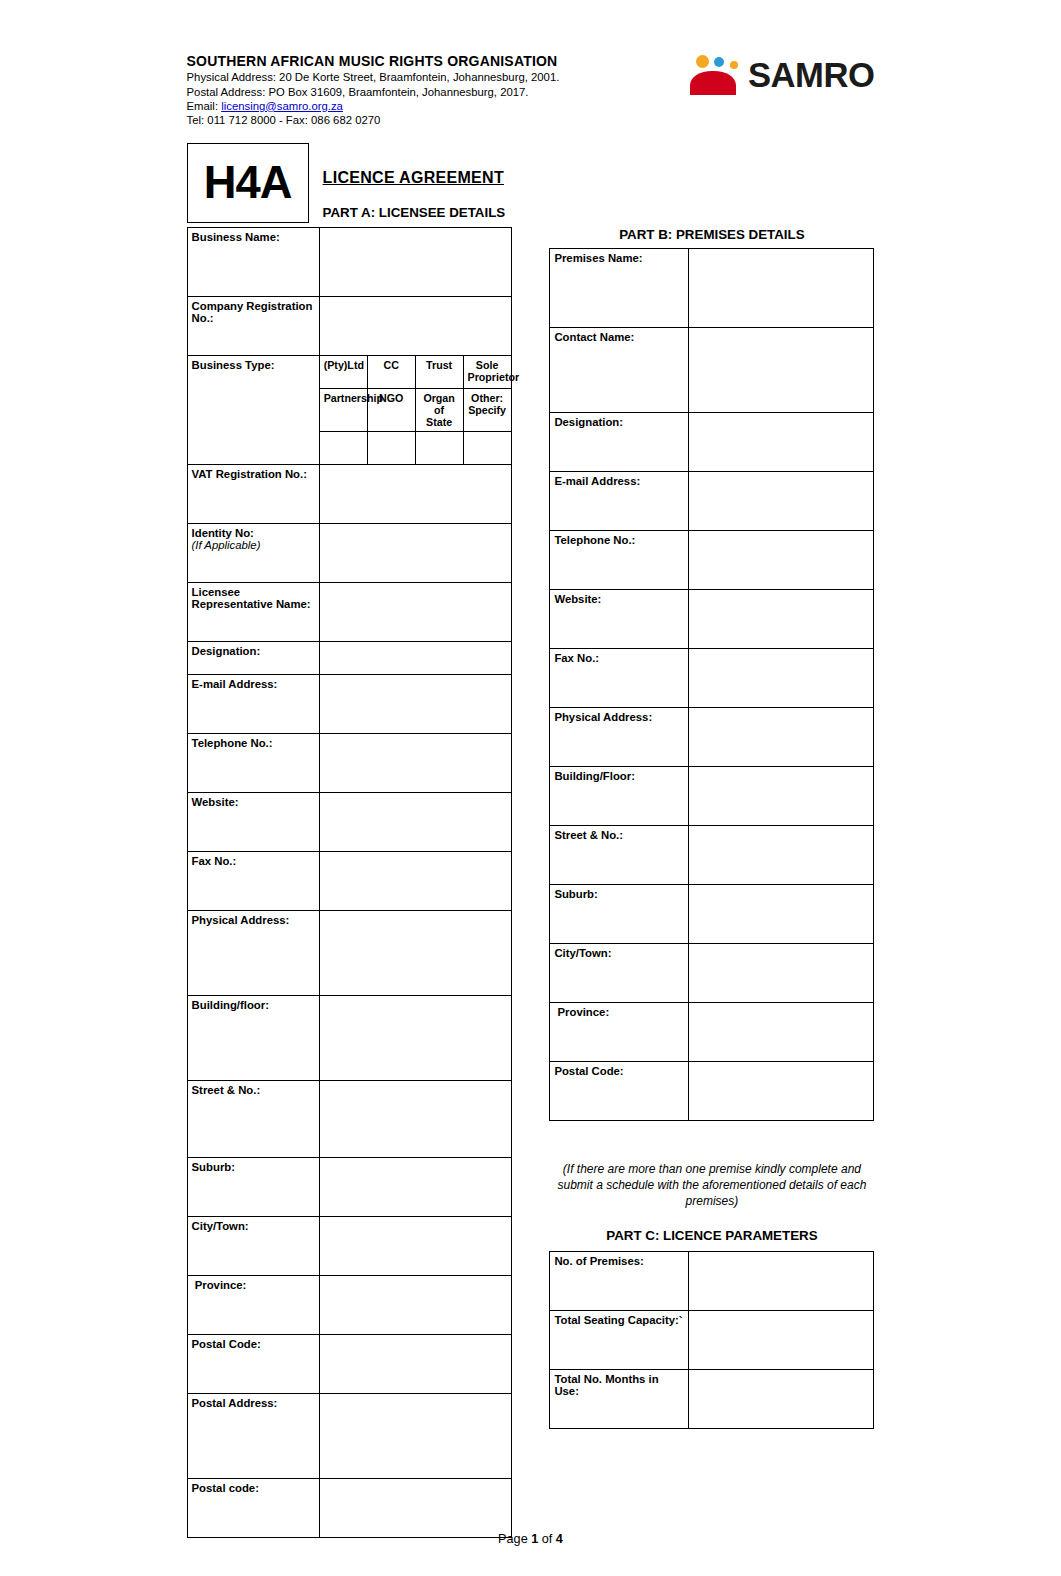SOUTHERN AFRICAN MUSIC RIGHTS ORGANISATION
Physical Address: 20 De Korte Street, Braamfontein, Johannesburg, 2001.
Postal Address: PO Box 31609, Braamfontein, Johannesburg, 2017.
Email: licensing@samro.org.za
Tel: 011 712 8000 - Fax: 086 682 0270
SAMRO
H4A
LICENCE AGREEMENT
PART A: LICENSEE DETAILS
| Business Name: | |
| Company Registration No.: | |
| Business Type: | (Pty)Ltd | CC | Trust | Sole Proprietor |
| Partnership | NGO | Organ of State | Other: Specify |
| VAT Registration No.: | |
| Identity No: (If Applicable) | |
| Licensee Representative Name: | |
| Designation: | |
| E-mail Address: | |
| Telephone No.: | |
| Website: | |
| Fax No.: | |
| Physical Address: | |
| Building/floor: | |
| Street & No.: | |
| Suburb: | |
| City/Town: | |
| Province: | |
| Postal Code: | |
| Postal Address: | |
| Postal code: | |
PART B: PREMISES DETAILS
| Premises Name: | |
| Contact Name: | |
| Designation: | |
| E-mail Address: | |
| Telephone No.: | |
| Website: | |
| Fax No.: | |
| Physical Address: | |
| Building/Floor: | |
| Street & No.: | |
| Suburb: | |
| City/Town: | |
| Province: | |
| Postal Code: | |
(If there are more than one premise kindly complete and submit a schedule with the aforementioned details of each premises)
PART C: LICENCE PARAMETERS
| No. of Premises: | |
| Total Seating Capacity:` | |
| Total No. Months in Use: | |
Page 1 of 4